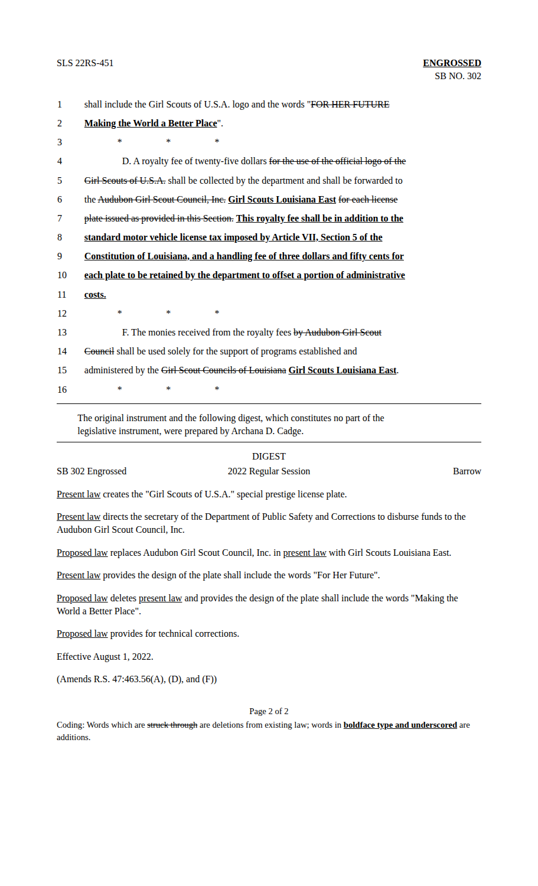SLS 22RS-451
ENGROSSED SB NO. 302
| 1 | shall include the Girl Scouts of U.S.A. logo and the words " FOR HER FUTURE |
| 2 | Making the World a Better Place ". |
| 3 | * * * |
| 4 | D. A royalty fee of twenty-five dollars for the use of the official logo of the |
| 5 | Girl Scouts of U.S.A. shall be collected by the department and shall be forwarded to |
| 6 | the Audubon Girl Scout Council, Inc. Girl Scouts Louisiana East for each license |
| 7 | plate issued as provided in this Section. This royalty fee shall be in addition to the |
| 8 | standard motor vehicle license tax imposed by Article VII, Section 5 of the |
| 9 | Constitution of Louisiana, and a handling fee of three dollars and fifty cents for |
| 10 | each plate to be retained by the department to offset a portion of administrative |
| 11 | costs. |
| 12 | * * * |
| 13 | F. The monies received from the royalty fees by Audubon Girl Scout |
| 14 | Council shall be used solely for the support of programs established and |
| 15 | administered by the Girl Scout Councils of Louisiana Girl Scouts Louisiana East . |
| 16 | * * * |
The original instrument and the following digest, which constitutes no part of the legislative instrument, were prepared by Archana D. Cadge.
DIGEST
SB 302 Engrossed
2022 Regular Session
Barrow
Present law creates the "Girl Scouts of U.S.A." special prestige license plate.
Present law directs the secretary of the Department of Public Safety and Corrections to disburse funds to the Audubon Girl Scout Council, Inc.
Proposed law replaces Audubon Girl Scout Council, Inc. in present law with Girl Scouts Louisiana East.
Present law provides the design of the plate shall include the words "For Her Future".
Proposed law deletes present law and provides the design of the plate shall include the words "Making the World a Better Place".
Proposed law provides for technical corrections.
Effective August 1, 2022.
(Amends R.S. 47:463.56(A), (D), and (F))
Page 2 of 2
Coding: Words which are struck through are deletions from existing law; words in boldface type and underscored are additions.